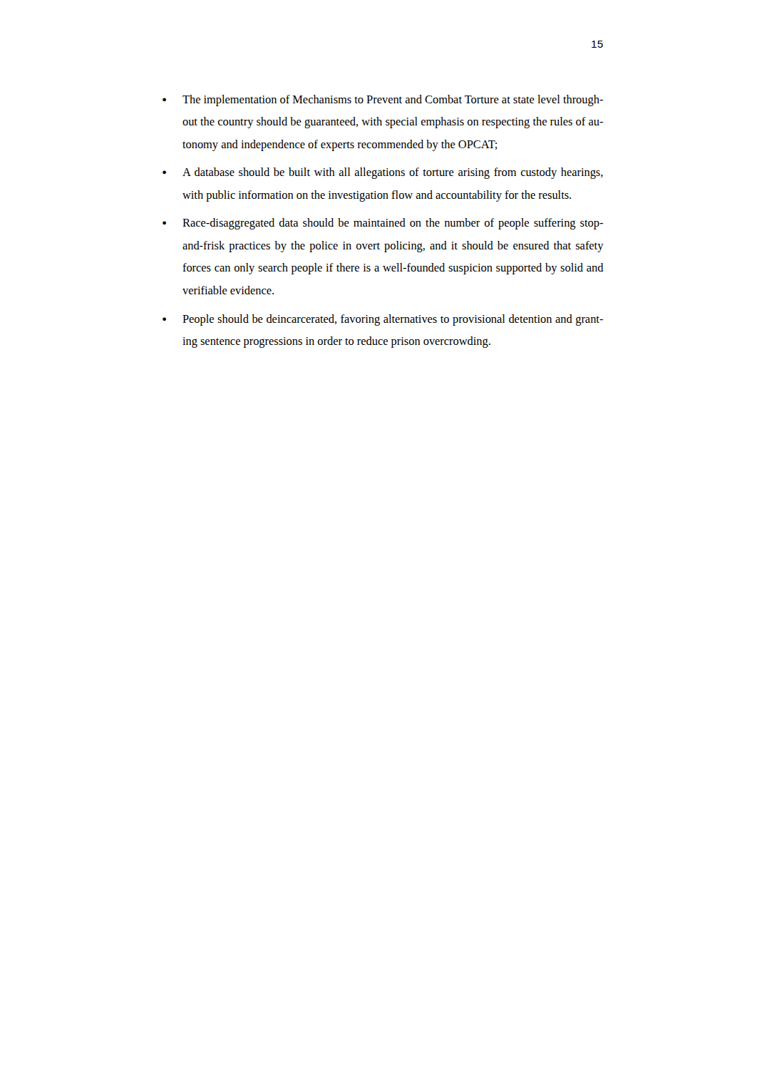15
The implementation of Mechanisms to Prevent and Combat Torture at state level throughout the country should be guaranteed, with special emphasis on respecting the rules of autonomy and independence of experts recommended by the OPCAT;
A database should be built with all allegations of torture arising from custody hearings, with public information on the investigation flow and accountability for the results.
Race-disaggregated data should be maintained on the number of people suffering stop-and-frisk practices by the police in overt policing, and it should be ensured that safety forces can only search people if there is a well-founded suspicion supported by solid and verifiable evidence.
People should be deincarcerated, favoring alternatives to provisional detention and granting sentence progressions in order to reduce prison overcrowding.